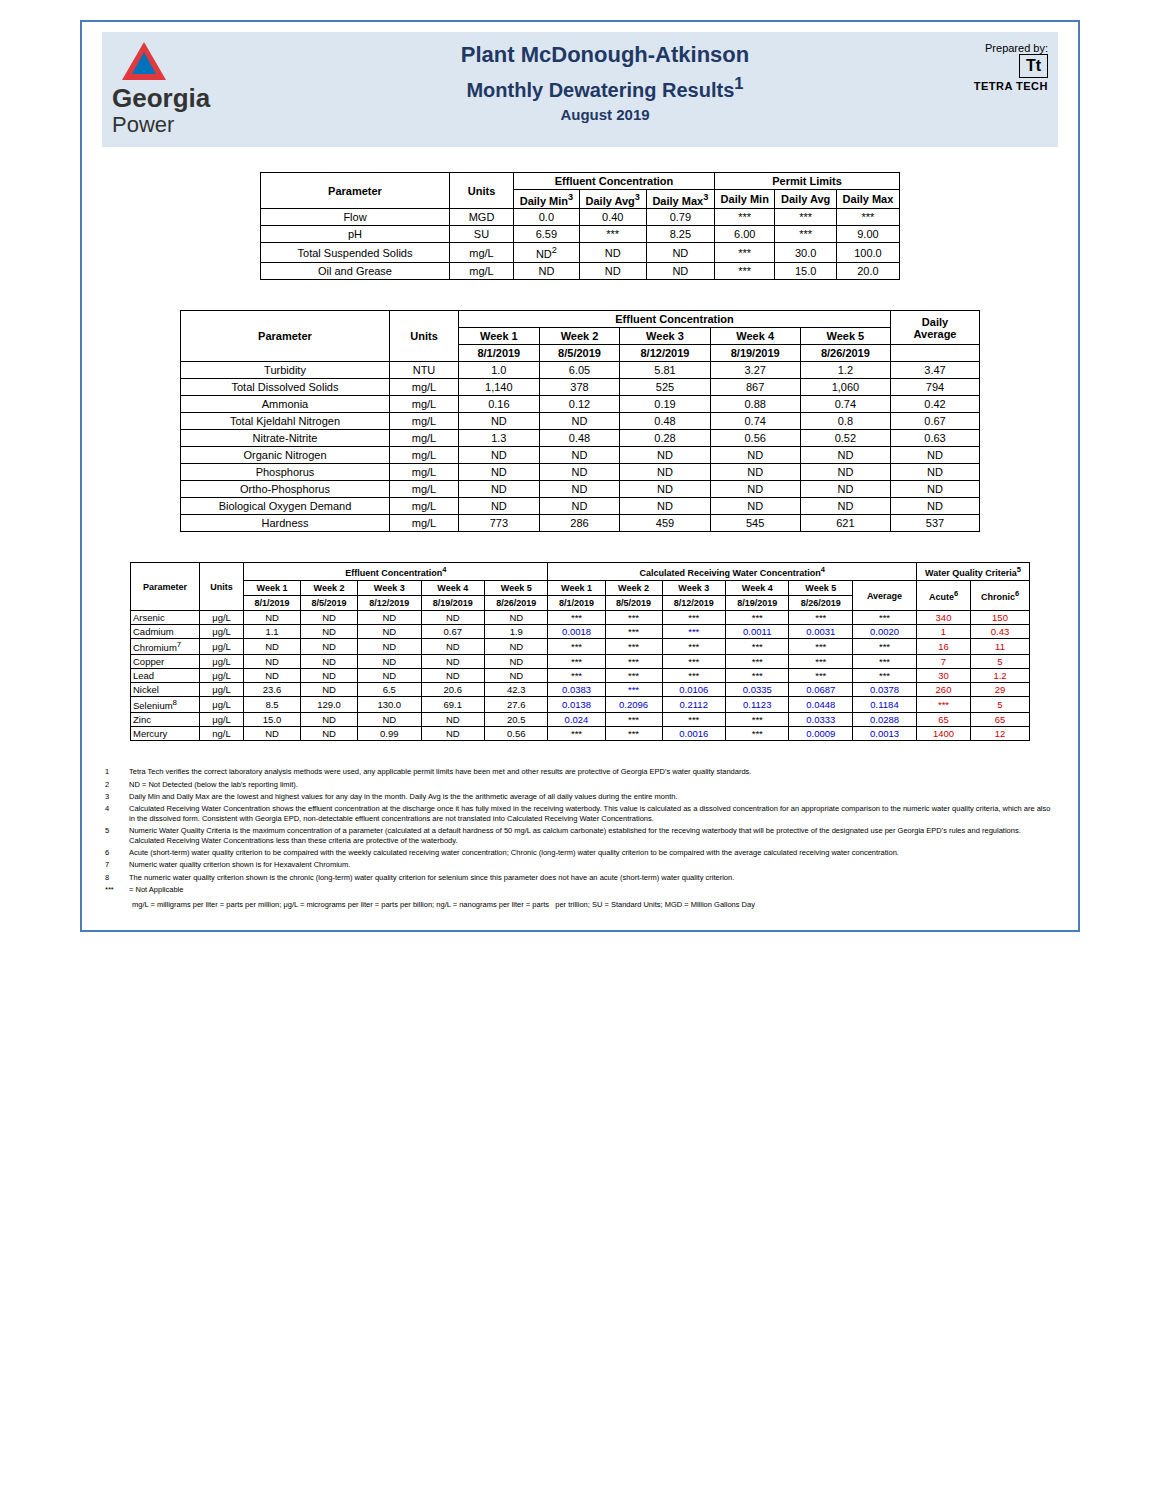GeorgiaPower
Plant McDonough-Atkinson
Monthly Dewatering Results1
August 2019
Prepared by:
Tt
TETRA TECH
| Parameter | Units | Effluent Concentration | Permit Limits |
| --- | --- | --- | --- |
| Daily Min 3 | Daily Avg 3 | Daily Max 3 | Daily Min | Daily Avg | Daily Max |
| Flow | MGD | 0.0 | 0.40 | 0.79 | *** | *** | *** |
| pH | SU | 6.59 | *** | 8.25 | 6.00 | *** | 9.00 |
| Total Suspended Solids | mg/L | ND 2 | ND | ND | *** | 30.0 | 100.0 |
| Oil and Grease | mg/L | ND | ND | ND | *** | 15.0 | 20.0 |
| Parameter | Units | Effluent Concentration | Daily Average |
| --- | --- | --- | --- |
| Week 1 | Week 2 | Week 3 | Week 4 | Week 5 |
| 8/1/2019 | 8/5/2019 | 8/12/2019 | 8/19/2019 | 8/26/2019 | |
| Turbidity | NTU | 1.0 | 6.05 | 5.81 | 3.27 | 1.2 | 3.47 |
| Total Dissolved Solids | mg/L | 1,140 | 378 | 525 | 867 | 1,060 | 794 |
| Ammonia | mg/L | 0.16 | 0.12 | 0.19 | 0.88 | 0.74 | 0.42 |
| Total Kjeldahl Nitrogen | mg/L | ND | ND | 0.48 | 0.74 | 0.8 | 0.67 |
| Nitrate-Nitrite | mg/L | 1.3 | 0.48 | 0.28 | 0.56 | 0.52 | 0.63 |
| Organic Nitrogen | mg/L | ND | ND | ND | ND | ND | ND |
| Phosphorus | mg/L | ND | ND | ND | ND | ND | ND |
| Ortho-Phosphorus | mg/L | ND | ND | ND | ND | ND | ND |
| Biological Oxygen Demand | mg/L | ND | ND | ND | ND | ND | ND |
| Hardness | mg/L | 773 | 286 | 459 | 545 | 621 | 537 |
| Parameter | Units | Effluent Concentration 4 | Calculated Receiving Water Concentration 4 | Water Quality Criteria 5 |
| --- | --- | --- | --- | --- |
| Week 1 | Week 2 | Week 3 | Week 4 | Week 5 | Week 1 | Week 2 | Week 3 | Week 4 | Week 5 | Average | Acute 6 | Chronic 6 |
| 8/1/2019 | 8/5/2019 | 8/12/2019 | 8/19/2019 | 8/26/2019 | 8/1/2019 | 8/5/2019 | 8/12/2019 | 8/19/2019 | 8/26/2019 |
| Arsenic | μg/L | ND | ND | ND | ND | ND | *** | *** | *** | *** | *** | *** | 340 | 150 |
| Cadmium | μg/L | 1.1 | ND | ND | 0.67 | 1.9 | 0.0018 | *** | *** | 0.0011 | 0.0031 | 0.0020 | 1 | 0.43 |
| Chromium 7 | μg/L | ND | ND | ND | ND | ND | *** | *** | *** | *** | *** | *** | 16 | 11 |
| Copper | μg/L | ND | ND | ND | ND | ND | *** | *** | *** | *** | *** | *** | 7 | 5 |
| Lead | μg/L | ND | ND | ND | ND | ND | *** | *** | *** | *** | *** | *** | 30 | 1.2 |
| Nickel | μg/L | 23.6 | ND | 6.5 | 20.6 | 42.3 | 0.0383 | *** | 0.0106 | 0.0335 | 0.0687 | 0.0378 | 260 | 29 |
| Selenium 8 | μg/L | 8.5 | 129.0 | 130.0 | 69.1 | 27.6 | 0.0138 | 0.2096 | 0.2112 | 0.1123 | 0.0448 | 0.1184 | *** | 5 |
| Zinc | μg/L | 15.0 | ND | ND | ND | 20.5 | 0.024 | *** | *** | *** | 0.0333 | 0.0288 | 65 | 65 |
| Mercury | ng/L | ND | ND | 0.99 | ND | 0.56 | *** | *** | 0.0016 | *** | 0.0009 | 0.0013 | 1400 | 12 |
| 1 | Tetra Tech verifies the correct laboratory analysis methods were used, any applicable permit limits have been met and other results are protective of Georgia EPD's water quality standards. |
| 2 | ND = Not Detected (below the lab's reporting limit). |
| 3 | Daily Min and Daily Max are the lowest and highest values for any day in the month. Daily Avg is the the arithmetic average of all daily values during the entire month. |
| 4 | Calculated Receiving Water Concentration shows the effluent concentration at the discharge once it has fully mixed in the receiving waterbody. This value is calculated as a dissolved concentration for an appropriate comparison to the numeric water quality criteria, which are also in the dissolved form. Consistent with Georgia EPD, non-detectable effluent concentrations are not translated into Calculated Receiving Water Concentrations. |
| 5 | Numeric Water Quality Criteria is the maximum concentration of a parameter (calculated at a default hardness of 50 mg/L as calcium carbonate) established for the receving waterbody that will be protective of the designated use per Georgia EPD's rules and regulations. Calculated Receiving Water Concentrations less than these criteria are protective of the waterbody. |
| 6 | Acute (short-term) water quality criterion to be compaired with the weekly calculated receiving water concentration; Chronic (long-term) water quality criterion to be compaired with the average calculated receiving water concentration. |
| 7 | Numeric water quality criterion shown is for Hexavalent Chromium. |
| 8 | The numeric water quality criterion shown is the chronic (long-term) water quality criterion for selenium since this parameter does not have an acute (short-term) water quality criterion. |
| *** | = Not Applicable |
mg/L = milligrams per liter = parts per million; μg/L = micrograms per liter = parts per billion; ng/L = nanograms per liter = parts per trillion; SU = Standard Units; MGD = Million Gallons Day